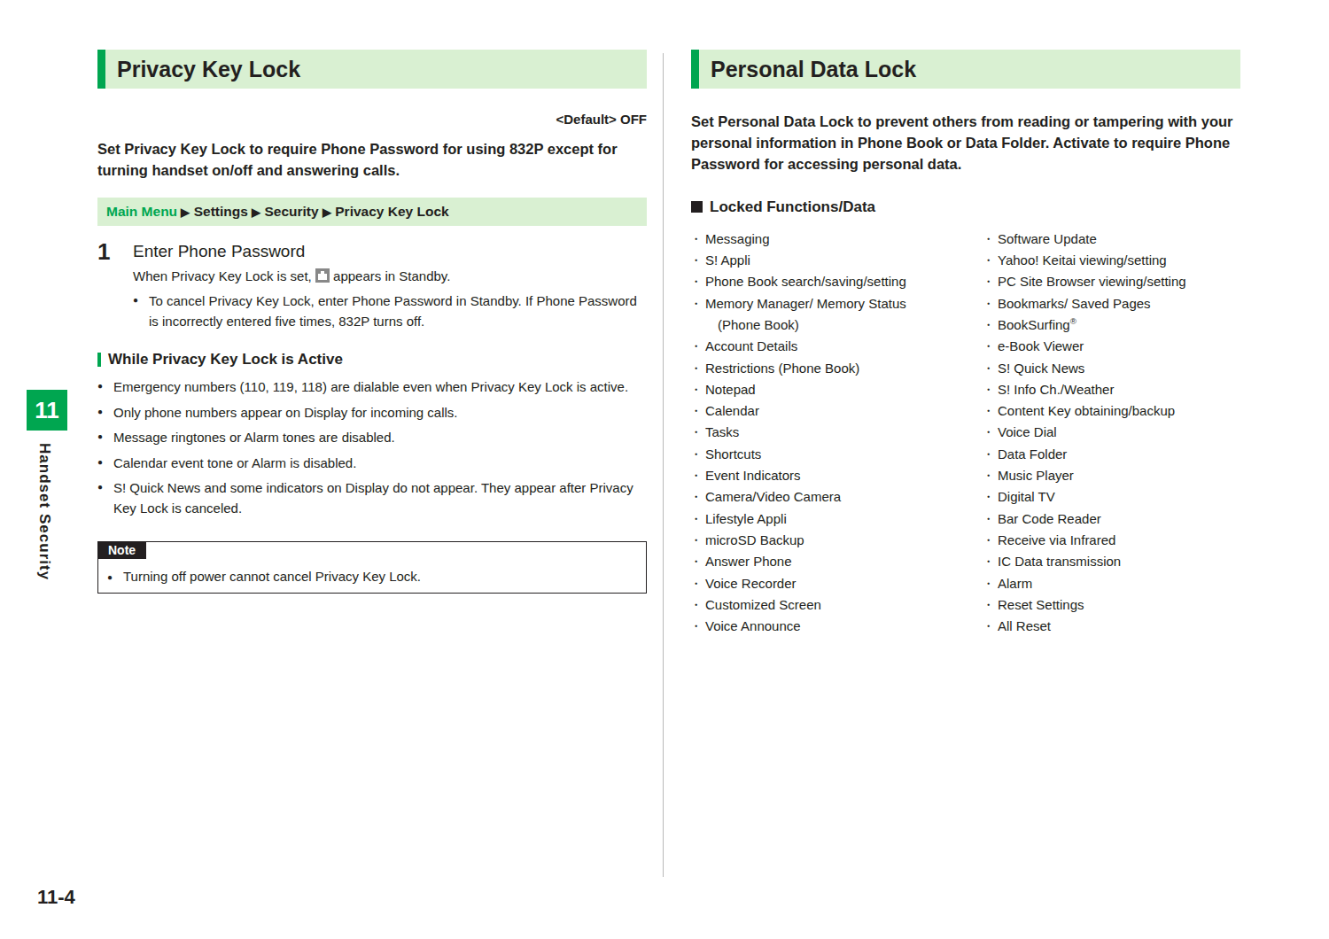11
Handset Security
11-4
Privacy Key Lock
<Default> OFF
Set Privacy Key Lock to require Phone Password for using 832P except for turning handset on/off and answering calls.
Main Menu ▶ Settings ▶ Security ▶ Privacy Key Lock
1
Enter Phone Password
When Privacy Key Lock is set, appears in Standby.
To cancel Privacy Key Lock, enter Phone Password in Standby. If Phone Password is incorrectly entered five times, 832P turns off.
While Privacy Key Lock is Active
Emergency numbers (110, 119, 118) are dialable even when Privacy Key Lock is active.
Only phone numbers appear on Display for incoming calls.
Message ringtones or Alarm tones are disabled.
Calendar event tone or Alarm is disabled.
S! Quick News and some indicators on Display do not appear. They appear after Privacy Key Lock is canceled.
Note
Turning off power cannot cancel Privacy Key Lock.
Personal Data Lock
Set Personal Data Lock to prevent others from reading or tampering with your personal information in Phone Book or Data Folder. Activate to require Phone Password for accessing personal data.
Locked Functions/Data
Messaging
S! Appli
Phone Book search/saving/setting
Memory Manager/ Memory Status
(Phone Book)
Account Details
Restrictions (Phone Book)
Notepad
Calendar
Tasks
Shortcuts
Event Indicators
Camera/Video Camera
Lifestyle Appli
microSD Backup
Answer Phone
Voice Recorder
Customized Screen
Voice Announce
Software Update
Yahoo! Keitai viewing/setting
PC Site Browser viewing/setting
Bookmarks/ Saved Pages
BookSurfing®
e-Book Viewer
S! Quick News
S! Info Ch./Weather
Content Key obtaining/backup
Voice Dial
Data Folder
Music Player
Digital TV
Bar Code Reader
Receive via Infrared
IC Data transmission
Alarm
Reset Settings
All Reset